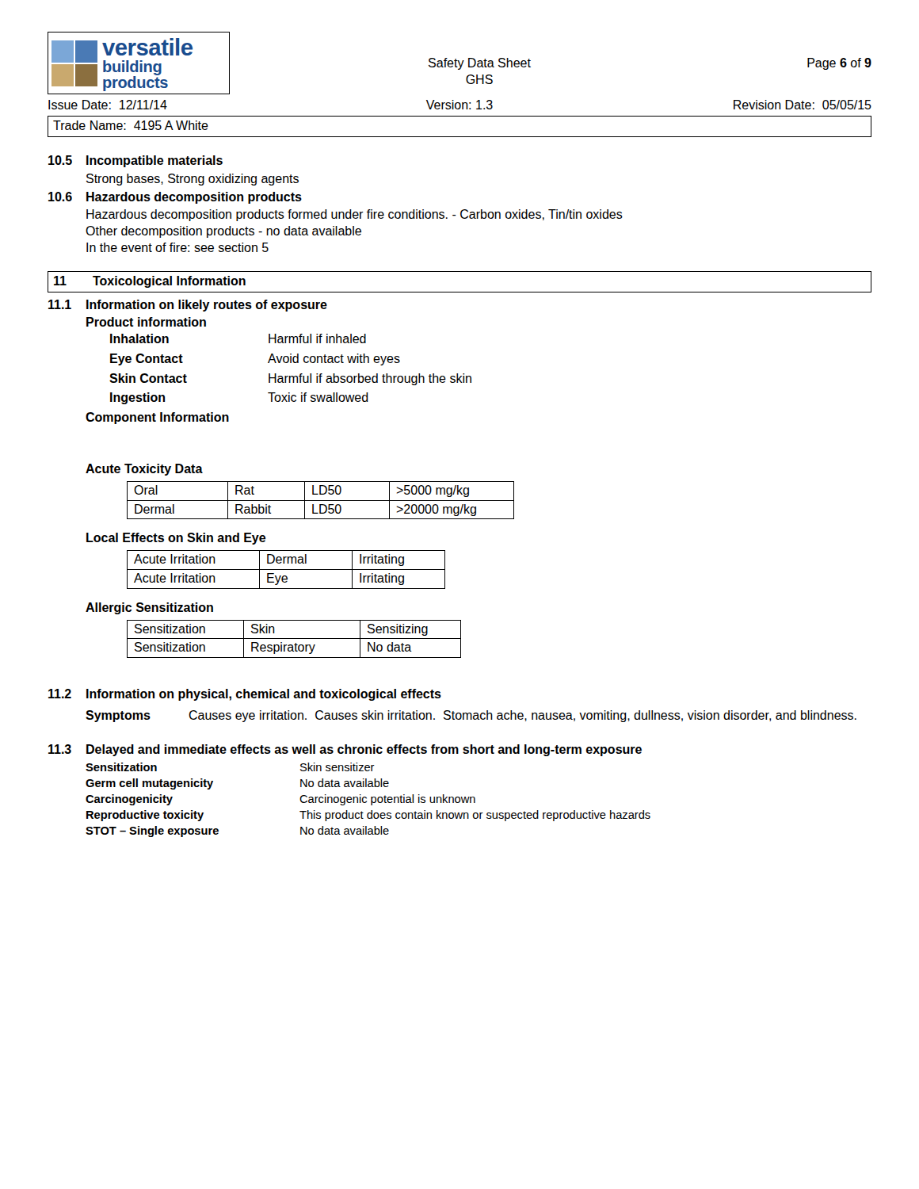versatile
building products
Safety Data Sheet
GHS
Page 6 of 9
Issue Date: 12/11/14
Version: 1.3
Revision Date: 05/05/15
Trade Name: 4195 A White
10.5 Incompatible materials
Strong bases, Strong oxidizing agents
10.6 Hazardous decomposition products
Hazardous decomposition products formed under fire conditions. - Carbon oxides, Tin/tin oxides
Other decomposition products - no data available
In the event of fire: see section 5
11 Toxicological Information
11.1 Information on likely routes of exposure
Product information
Inhalation
Harmful if inhaled
Eye Contact
Avoid contact with eyes
Skin Contact
Harmful if absorbed through the skin
Ingestion
Toxic if swallowed
Component Information
Acute Toxicity Data
| Oral | Rat | LD50 | >5000 mg/kg |
| Dermal | Rabbit | LD50 | >20000 mg/kg |
Local Effects on Skin and Eye
| Acute Irritation | Dermal | Irritating |
| Acute Irritation | Eye | Irritating |
Allergic Sensitization
| Sensitization | Skin | Sensitizing |
| Sensitization | Respiratory | No data |
11.2 Information on physical, chemical and toxicological effects
Symptoms
Causes eye irritation. Causes skin irritation. Stomach ache, nausea, vomiting, dullness, vision disorder, and blindness.
11.3 Delayed and immediate effects as well as chronic effects from short and long-term exposure
Sensitization
Skin sensitizer
Germ cell mutagenicity
No data available
Carcinogenicity
Carcinogenic potential is unknown
Reproductive toxicity
This product does contain known or suspected reproductive hazards
STOT – Single exposure
No data available